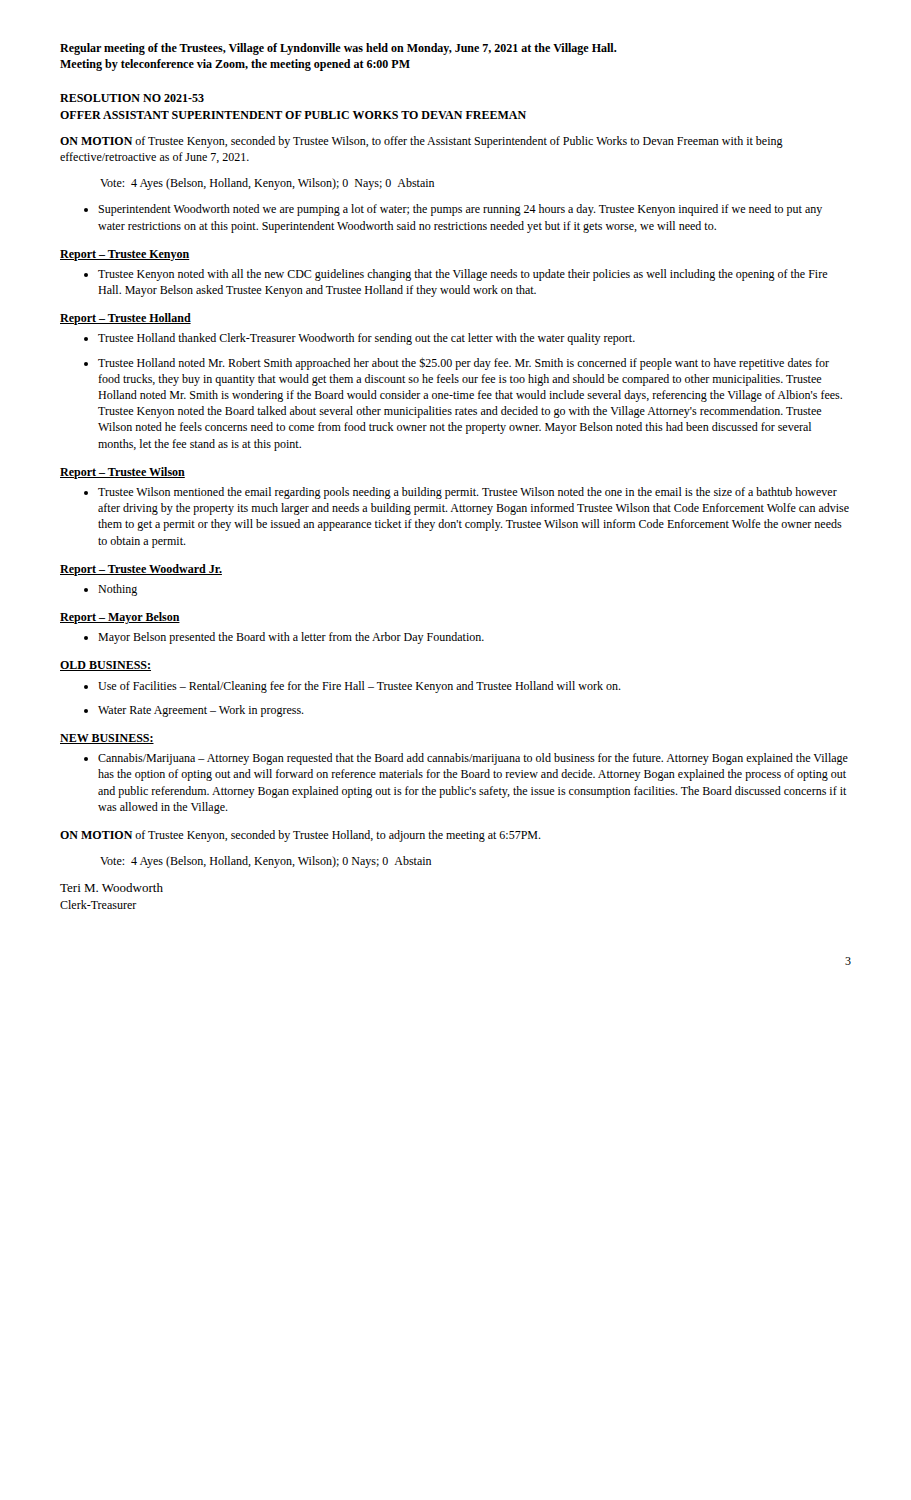Regular meeting of the Trustees, Village of Lyndonville was held on Monday, June 7, 2021 at the Village Hall.
Meeting by teleconference via Zoom, the meeting opened at 6:00 PM
Resolution No 2021-53
Offer Assistant Superintendent of Public Works to Devan Freeman
ON MOTION of Trustee Kenyon, seconded by Trustee Wilson, to offer the Assistant Superintendent of Public Works to Devan Freeman with it being effective/retroactive as of June 7, 2021.
Vote: 4 Ayes (Belson, Holland, Kenyon, Wilson); 0 Nays; 0 Abstain
Superintendent Woodworth noted we are pumping a lot of water; the pumps are running 24 hours a day. Trustee Kenyon inquired if we need to put any water restrictions on at this point. Superintendent Woodworth said no restrictions needed yet but if it gets worse, we will need to.
Report – Trustee Kenyon
Trustee Kenyon noted with all the new CDC guidelines changing that the Village needs to update their policies as well including the opening of the Fire Hall. Mayor Belson asked Trustee Kenyon and Trustee Holland if they would work on that.
Report – Trustee Holland
Trustee Holland thanked Clerk-Treasurer Woodworth for sending out the cat letter with the water quality report.
Trustee Holland noted Mr. Robert Smith approached her about the $25.00 per day fee. Mr. Smith is concerned if people want to have repetitive dates for food trucks, they buy in quantity that would get them a discount so he feels our fee is too high and should be compared to other municipalities. Trustee Holland noted Mr. Smith is wondering if the Board would consider a one-time fee that would include several days, referencing the Village of Albion's fees. Trustee Kenyon noted the Board talked about several other municipalities rates and decided to go with the Village Attorney's recommendation. Trustee Wilson noted he feels concerns need to come from food truck owner not the property owner. Mayor Belson noted this had been discussed for several months, let the fee stand as is at this point.
Report – Trustee Wilson
Trustee Wilson mentioned the email regarding pools needing a building permit. Trustee Wilson noted the one in the email is the size of a bathtub however after driving by the property its much larger and needs a building permit. Attorney Bogan informed Trustee Wilson that Code Enforcement Wolfe can advise them to get a permit or they will be issued an appearance ticket if they don't comply. Trustee Wilson will inform Code Enforcement Wolfe the owner needs to obtain a permit.
Report – Trustee Woodward Jr.
Nothing
Report – Mayor Belson
Mayor Belson presented the Board with a letter from the Arbor Day Foundation.
OLD BUSINESS:
Use of Facilities – Rental/Cleaning fee for the Fire Hall – Trustee Kenyon and Trustee Holland will work on.
Water Rate Agreement – Work in progress.
NEW BUSINESS:
Cannabis/Marijuana – Attorney Bogan requested that the Board add cannabis/marijuana to old business for the future. Attorney Bogan explained the Village has the option of opting out and will forward on reference materials for the Board to review and decide. Attorney Bogan explained the process of opting out and public referendum. Attorney Bogan explained opting out is for the public's safety, the issue is consumption facilities. The Board discussed concerns if it was allowed in the Village.
ON MOTION of Trustee Kenyon, seconded by Trustee Holland, to adjourn the meeting at 6:57PM.
Vote: 4 Ayes (Belson, Holland, Kenyon, Wilson); 0 Nays; 0 Abstain
Teri M. Woodworth
Clerk-Treasurer
3